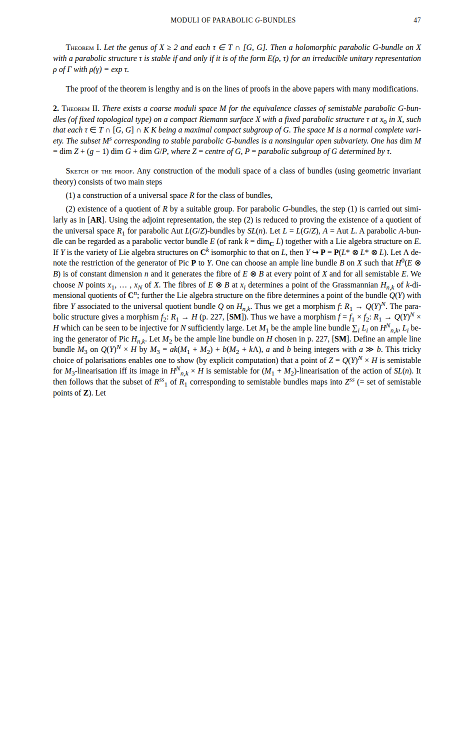MODULI OF PARABOLIC G-BUNDLES 47
Theorem I. Let the genus of X ≥ 2 and each τ ∈ T ∩ [G, G]. Then a holomorphic parabolic G-bundle on X with a parabolic structure τ is stable if and only if it is of the form E(ρ, τ) for an irreducible unitary representation ρ of Γ with ρ(γ) = exp τ.
The proof of the theorem is lengthy and is on the lines of proofs in the above papers with many modifications.
2. Theorem II. There exists a coarse moduli space M for the equivalence classes of semistable parabolic G-bundles (of fixed topological type) on a compact Riemann surface X with a fixed parabolic structure τ at x0 in X, such that each τ ∈ T ∩ [G, G] ∩ K K being a maximal compact subgroup of G. The space M is a normal complete variety. The subset Ms corresponding to stable parabolic G-bundles is a nonsingular open subvariety. One has dim M = dim Z + (g − 1) dim G + dim G/P, where Z = centre of G, P = parabolic subgroup of G determined by τ.
Sketch of the proof. Any construction of the moduli space of a class of bundles (using geometric invariant theory) consists of two main steps
(1) a construction of a universal space R for the class of bundles,
(2) existence of a quotient of R by a suitable group. For parabolic G-bundles, the step (1) is carried out similarly as in [AR]. Using the adjoint representation, the step (2) is reduced to proving the existence of a quotient of the universal space R1 for parabolic Aut L(G/Z)-bundles by SL(n). Let L = L(G/Z), A = Aut L. A parabolic A-bundle can be regarded as a parabolic vector bundle E (of rank k = dimC L) together with a Lie algebra structure on E. If Y is the variety of Lie algebra structures on Ck isomorphic to that on L, then Y ↪ P = P(L* ⊗ L* ⊗ L). Let Λ denote the restriction of the generator of Pic P to Y. One can choose an ample line bundle B on X such that H0(E ⊗ B) is of constant dimension n and it generates the fibre of E ⊗ B at every point of X and for all semistable E. We choose N points x1, … , xN of X. The fibres of E ⊗ B at xi determines a point of the Grassmannian Hn,k of k-dimensional quotients of Cn; further the Lie algebra structure on the fibre determines a point of the bundle Q(Y) with fibre Y associated to the universal quotient bundle Q on Hn,k. Thus we get a morphism f: R1 → Q(Y)N. The parabolic structure gives a morphism f2: R1 → H (p. 227, [SM]). Thus we have a morphism f = f1 × f2: R1 → Q(Y)N × H which can be seen to be injective for N sufficiently large. Let M1 be the ample line bundle ∑i Li on HNn,k, Li being the generator of Pic Hn,k. Let M2 be the ample line bundle on H chosen in p. 227, [SM]. Define an ample line bundle M3 on Q(Y)N × H by M3 = ak(M1 + M2) + b(M2 + k Λ), a and b being integers with a ≫ b. This tricky choice of polarisations enables one to show (by explicit computation) that a point of Z = Q(Y)N × H is semistable for M3-linearisation iff its image in HNn,k × H is semistable for (M1 + M2)-linearisation of the action of SL(n). It then follows that the subset of Rss1 of R1 corresponding to semistable bundles maps into Zss (= set of semistable points of Z). Let